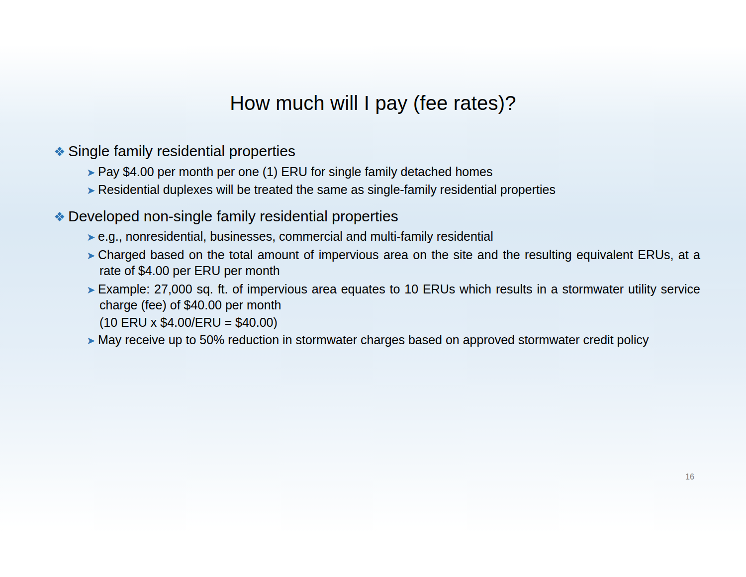How much will I pay (fee rates)?
❖Single family residential properties
➤Pay $4.00 per month per one (1) ERU for single family detached homes
➤Residential duplexes will be treated the same as single-family residential properties
❖Developed non-single family residential properties
➤e.g., nonresidential, businesses, commercial and multi-family residential
➤Charged based on the total amount of impervious area on the site and the resulting equivalent ERUs, at a rate of $4.00 per ERU per month
➤Example: 27,000 sq. ft. of impervious area equates to 10 ERUs which results in a stormwater utility service charge (fee) of $40.00 per month
(10 ERU x $4.00/ERU = $40.00)
➤May receive up to 50% reduction in stormwater charges based on approved stormwater credit policy
16